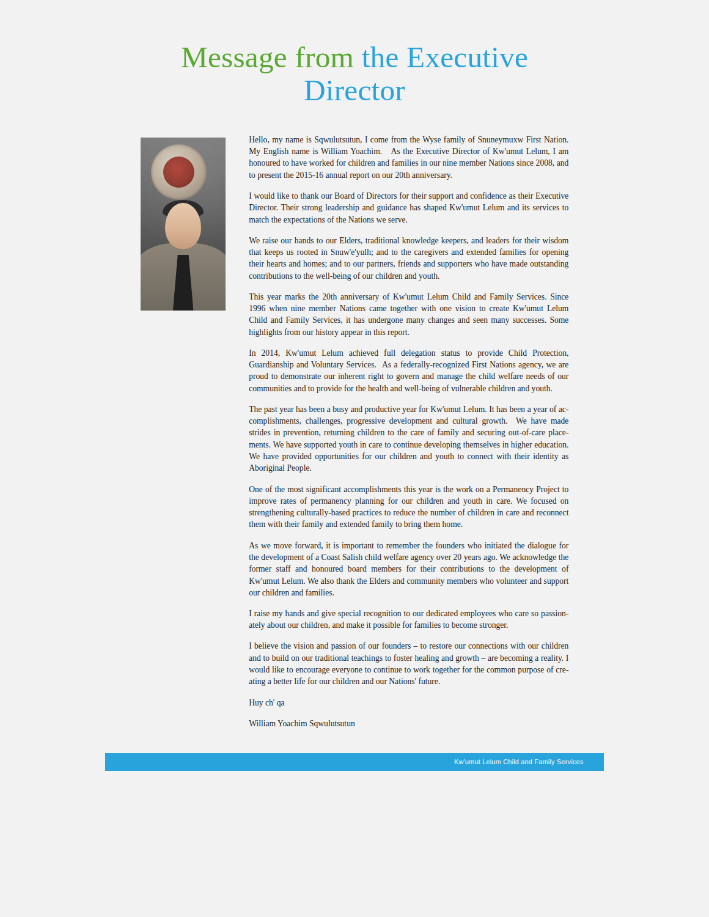Message from the Executive Director
Hello, my name is Sqwulutsutun, I come from the Wyse family of Snuneymuxw First Nation. My English name is William Yoachim. As the Executive Director of Kw'umut Lelum, I am honoured to have worked for children and families in our nine member Nations since 2008, and to present the 2015-16 annual report on our 20th anniversary.
I would like to thank our Board of Directors for their support and confidence as their Executive Director. Their strong leadership and guidance has shaped Kw'umut Lelum and its services to match the expectations of the Nations we serve.
We raise our hands to our Elders, traditional knowledge keepers, and leaders for their wisdom that keeps us rooted in Snuw'e'yulh; and to the caregivers and extended families for opening their hearts and homes; and to our partners, friends and supporters who have made outstanding contributions to the well-being of our children and youth.
This year marks the 20th anniversary of Kw'umut Lelum Child and Family Services. Since 1996 when nine member Nations came together with one vision to create Kw'umut Lelum Child and Family Services, it has undergone many changes and seen many successes. Some highlights from our history appear in this report.
In 2014, Kw'umut Lelum achieved full delegation status to provide Child Protection, Guardianship and Voluntary Services. As a federally-recognized First Nations agency, we are proud to demonstrate our inherent right to govern and manage the child welfare needs of our communities and to provide for the health and well-being of vulnerable children and youth.
The past year has been a busy and productive year for Kw'umut Lelum. It has been a year of accomplishments, challenges, progressive development and cultural growth. We have made strides in prevention, returning children to the care of family and securing out-of-care placements. We have supported youth in care to continue developing themselves in higher education. We have provided opportunities for our children and youth to connect with their identity as Aboriginal People.
One of the most significant accomplishments this year is the work on a Permanency Project to improve rates of permanency planning for our children and youth in care. We focused on strengthening culturally-based practices to reduce the number of children in care and reconnect them with their family and extended family to bring them home.
As we move forward, it is important to remember the founders who initiated the dialogue for the development of a Coast Salish child welfare agency over 20 years ago. We acknowledge the former staff and honoured board members for their contributions to the development of Kw'umut Lelum. We also thank the Elders and community members who volunteer and support our children and families.
I raise my hands and give special recognition to our dedicated employees who care so passionately about our children, and make it possible for families to become stronger.
I believe the vision and passion of our founders – to restore our connections with our children and to build on our traditional teachings to foster healing and growth – are becoming a reality. I would like to encourage everyone to continue to work together for the common purpose of creating a better life for our children and our Nations' future.
Huy ch' qa
William Yoachim Sqwulutsutun
Kw'umut Lelum Child and Family Services